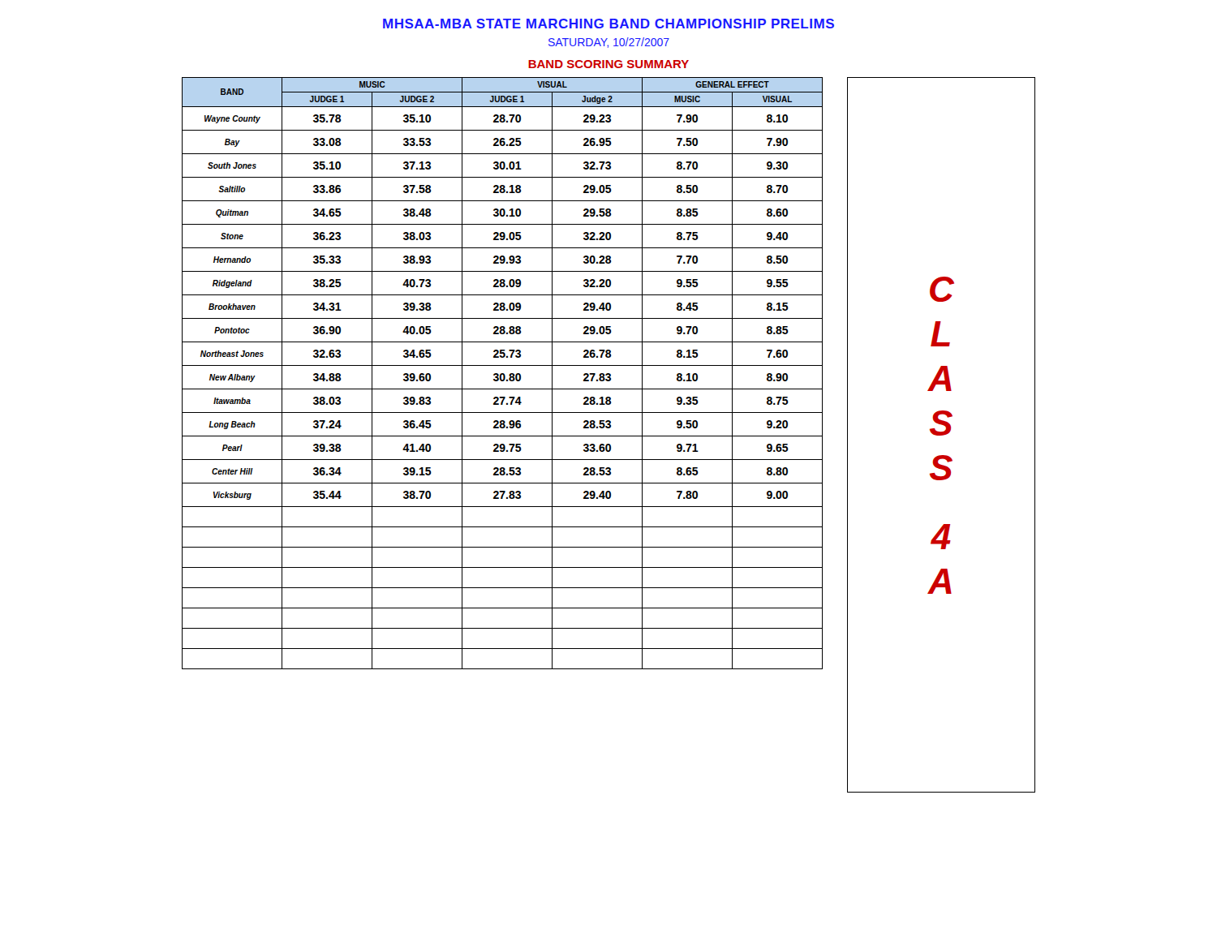MHSAA-MBA STATE MARCHING BAND CHAMPIONSHIP PRELIMS
SATURDAY, 10/27/2007
BAND SCORING SUMMARY
| BAND | MUSIC | VISUAL | GENERAL EFFECT |
| --- | --- | --- | --- |
| JUDGE 1 | JUDGE 2 | JUDGE 1 | Judge 2 | MUSIC | VISUAL |
| Wayne County | 35.78 | 35.10 | 28.70 | 29.23 | 7.90 | 8.10 |
| Bay | 33.08 | 33.53 | 26.25 | 26.95 | 7.50 | 7.90 |
| South Jones | 35.10 | 37.13 | 30.01 | 32.73 | 8.70 | 9.30 |
| Saltillo | 33.86 | 37.58 | 28.18 | 29.05 | 8.50 | 8.70 |
| Quitman | 34.65 | 38.48 | 30.10 | 29.58 | 8.85 | 8.60 |
| Stone | 36.23 | 38.03 | 29.05 | 32.20 | 8.75 | 9.40 |
| Hernando | 35.33 | 38.93 | 29.93 | 30.28 | 7.70 | 8.50 |
| Ridgeland | 38.25 | 40.73 | 28.09 | 32.20 | 9.55 | 9.55 |
| Brookhaven | 34.31 | 39.38 | 28.09 | 29.40 | 8.45 | 8.15 |
| Pontotoc | 36.90 | 40.05 | 28.88 | 29.05 | 9.70 | 8.85 |
| Northeast Jones | 32.63 | 34.65 | 25.73 | 26.78 | 8.15 | 7.60 |
| New Albany | 34.88 | 39.60 | 30.80 | 27.83 | 8.10 | 8.90 |
| Itawamba | 38.03 | 39.83 | 27.74 | 28.18 | 9.35 | 8.75 |
| Long Beach | 37.24 | 36.45 | 28.96 | 28.53 | 9.50 | 9.20 |
| Pearl | 39.38 | 41.40 | 29.75 | 33.60 | 9.71 | 9.65 |
| Center Hill | 36.34 | 39.15 | 28.53 | 28.53 | 8.65 | 8.80 |
| Vicksburg | 35.44 | 38.70 | 27.83 | 29.40 | 7.80 | 9.00 |
C
L
A
S
S
4
A